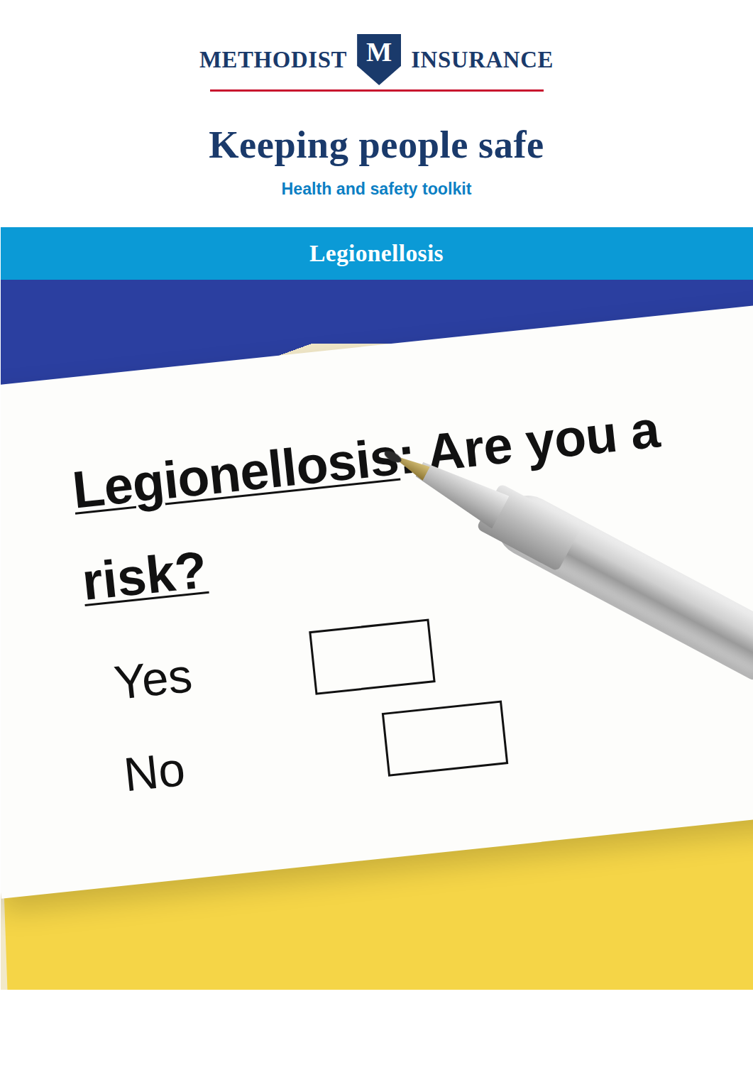Methodist M Insurance
Keeping people safe
Health and safety toolkit
Legionellosis
Legionellosis: Are you a
risk?
Yes
No